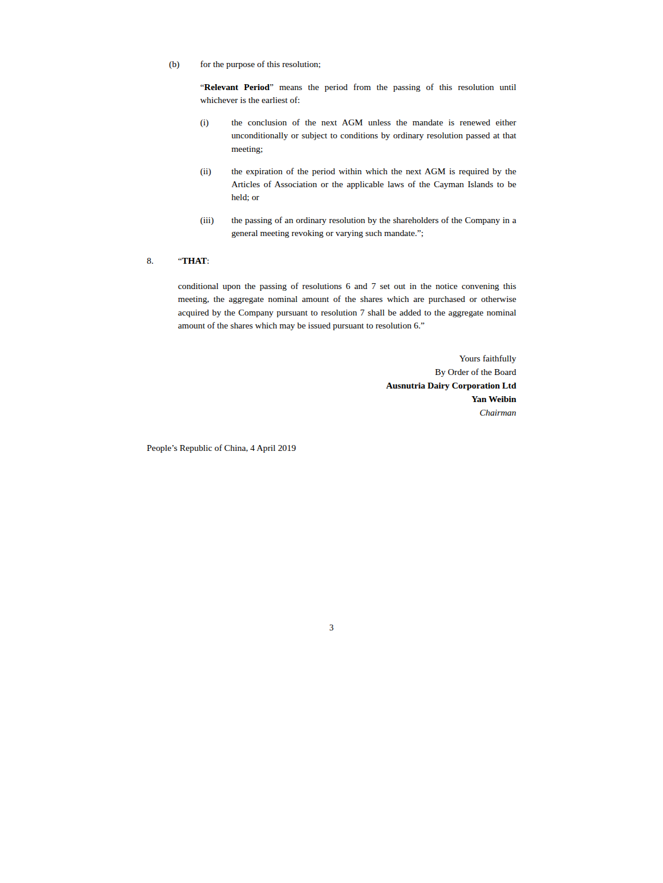(b) for the purpose of this resolution;
“Relevant Period” means the period from the passing of this resolution until whichever is the earliest of:
(i) the conclusion of the next AGM unless the mandate is renewed either unconditionally or subject to conditions by ordinary resolution passed at that meeting;
(ii) the expiration of the period within which the next AGM is required by the Articles of Association or the applicable laws of the Cayman Islands to be held; or
(iii) the passing of an ordinary resolution by the shareholders of the Company in a general meeting revoking or varying such mandate.”;
8.“THAT:
conditional upon the passing of resolutions 6 and 7 set out in the notice convening this meeting, the aggregate nominal amount of the shares which are purchased or otherwise acquired by the Company pursuant to resolution 7 shall be added to the aggregate nominal amount of the shares which may be issued pursuant to resolution 6.”
Yours faithfully
By Order of the Board
Ausnutria Dairy Corporation Ltd
Yan Weibin
Chairman
People’s Republic of China, 4 April 2019
3